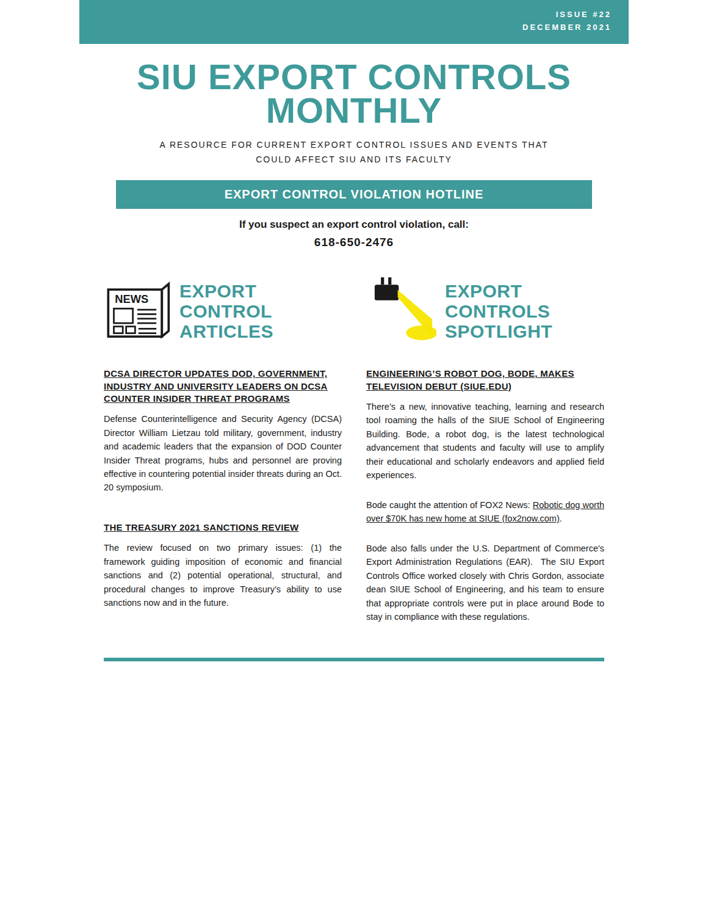ISSUE #22
DECEMBER 2021
SIU EXPORT CONTROLS
MONTHLY
A resource for current export control issues and events that could affect SIU and its faculty
EXPORT CONTROL VIOLATION HOTLINE
If you suspect an export control violation, call:
618-650-2476
NEWS
EXPORT
CONTROL
ARTICLES
EXPORT
CONTROLS
SPOTLIGHT
DCSA DIRECTOR UPDATES DOD, GOVERNMENT, INDUSTRY AND UNIVERSITY LEADERS ON DCSA COUNTER INSIDER THREAT PROGRAMS
Defense Counterintelligence and Security Agency (DCSA) Director William Lietzau told military, government, industry and academic leaders that the expansion of DOD Counter Insider Threat programs, hubs and personnel are proving effective in countering potential insider threats during an Oct. 20 symposium.
THE TREASURY 2021 SANCTIONS REVIEW
The review focused on two primary issues: (1) the framework guiding imposition of economic and financial sanctions and (2) potential operational, structural, and procedural changes to improve Treasury’s ability to use sanctions now and in the future.
ENGINEERING’S ROBOT DOG, BODE, MAKES TELEVISION DEBUT (SIUE.EDU)
There’s a new, innovative teaching, learning and research tool roaming the halls of the SIUE School of Engineering Building. Bode, a robot dog, is the latest technological advancement that students and faculty will use to amplify their educational and scholarly endeavors and applied field experiences.
Bode caught the attention of FOX2 News: Robotic dog worth over $70K has new home at SIUE (fox2now.com).
Bode also falls under the U.S. Department of Commerce's Export Administration Regulations (EAR). The SIU Export Controls Office worked closely with Chris Gordon, associate dean SIUE School of Engineering, and his team to ensure that appropriate controls were put in place around Bode to stay in compliance with these regulations.